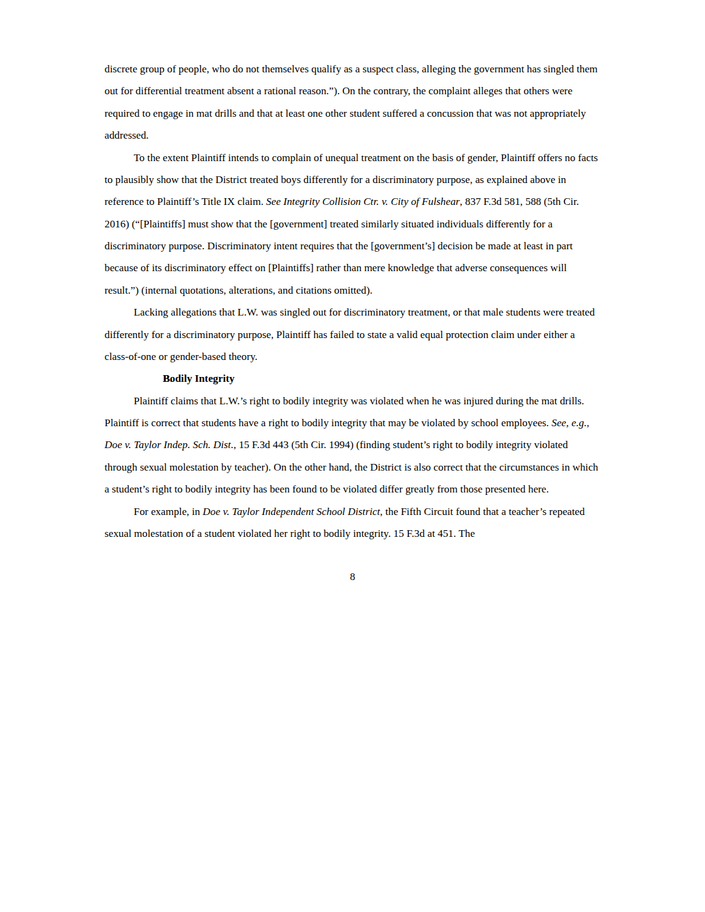discrete group of people, who do not themselves qualify as a suspect class, alleging the government has singled them out for differential treatment absent a rational reason.”). On the contrary, the complaint alleges that others were required to engage in mat drills and that at least one other student suffered a concussion that was not appropriately addressed.
To the extent Plaintiff intends to complain of unequal treatment on the basis of gender, Plaintiff offers no facts to plausibly show that the District treated boys differently for a discriminatory purpose, as explained above in reference to Plaintiff’s Title IX claim. See Integrity Collision Ctr. v. City of Fulshear, 837 F.3d 581, 588 (5th Cir. 2016) (“[Plaintiffs] must show that the [government] treated similarly situated individuals differently for a discriminatory purpose. Discriminatory intent requires that the [government’s] decision be made at least in part because of its discriminatory effect on [Plaintiffs] rather than mere knowledge that adverse consequences will result.”) (internal quotations, alterations, and citations omitted).
Lacking allegations that L.W. was singled out for discriminatory treatment, or that male students were treated differently for a discriminatory purpose, Plaintiff has failed to state a valid equal protection claim under either a class-of-one or gender-based theory.
B. Bodily Integrity
Plaintiff claims that L.W.’s right to bodily integrity was violated when he was injured during the mat drills. Plaintiff is correct that students have a right to bodily integrity that may be violated by school employees. See, e.g., Doe v. Taylor Indep. Sch. Dist., 15 F.3d 443 (5th Cir. 1994) (finding student’s right to bodily integrity violated through sexual molestation by teacher). On the other hand, the District is also correct that the circumstances in which a student’s right to bodily integrity has been found to be violated differ greatly from those presented here.
For example, in Doe v. Taylor Independent School District, the Fifth Circuit found that a teacher’s repeated sexual molestation of a student violated her right to bodily integrity. 15 F.3d at 451. The
8